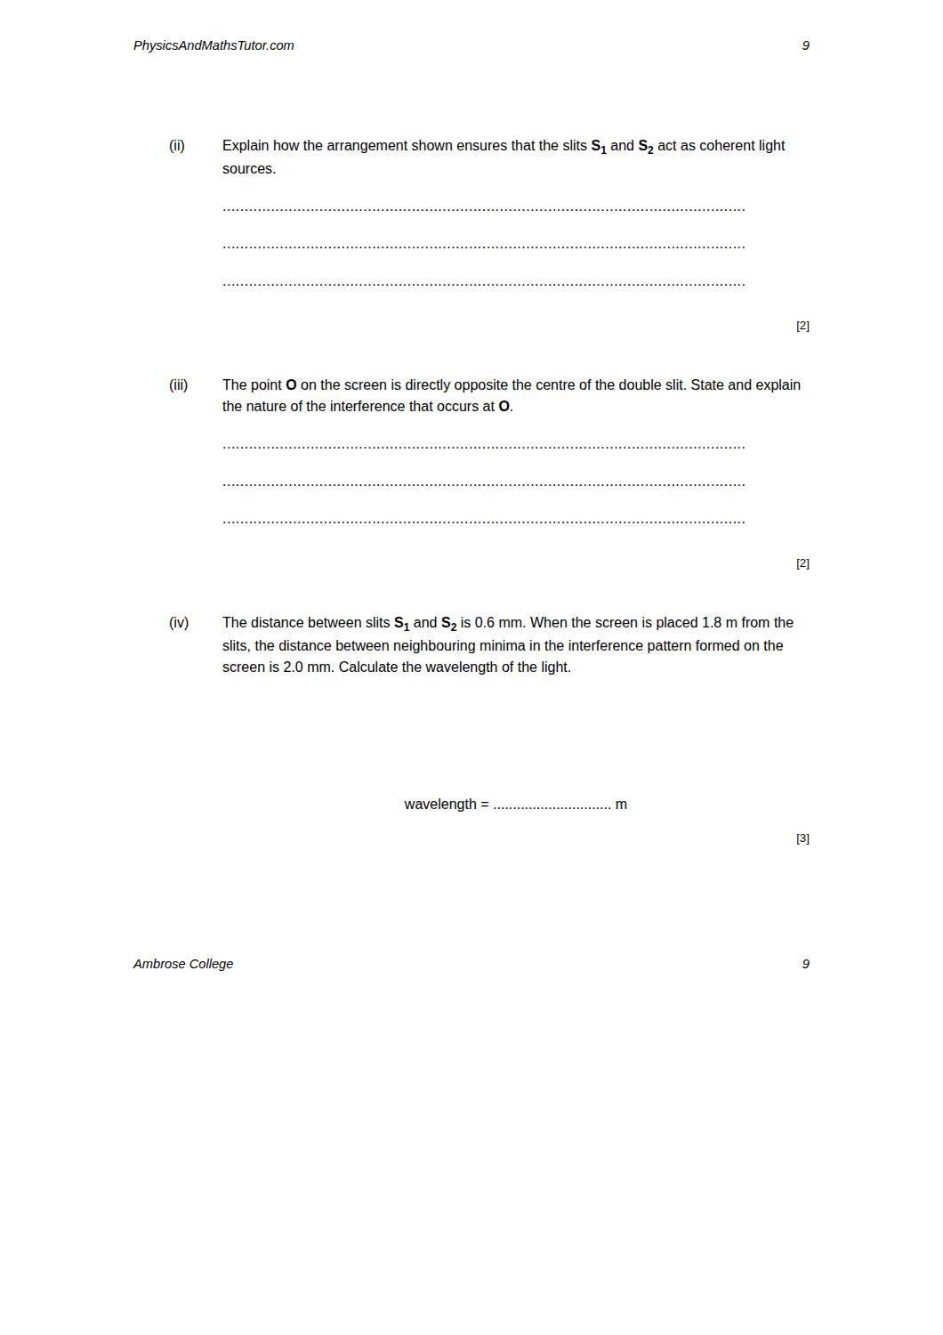PhysicsAndMathsTutor.com 9
(ii)
Explain how the arrangement shown ensures that the slits S1 and S2 act as coherent light sources.
.......................................................................................................................
.......................................................................................................................
.......................................................................................................................
[2]
(iii)
The point O on the screen is directly opposite the centre of the double slit. State and explain the nature of the interference that occurs at O.
.......................................................................................................................
.......................................................................................................................
.......................................................................................................................
[2]
(iv)
The distance between slits S1 and S2 is 0.6 mm. When the screen is placed 1.8 m from the slits, the distance between neighbouring minima in the interference pattern formed on the screen is 2.0 mm. Calculate the wavelength of the light.
wavelength = .............................. m
[3]
Ambrose College 9